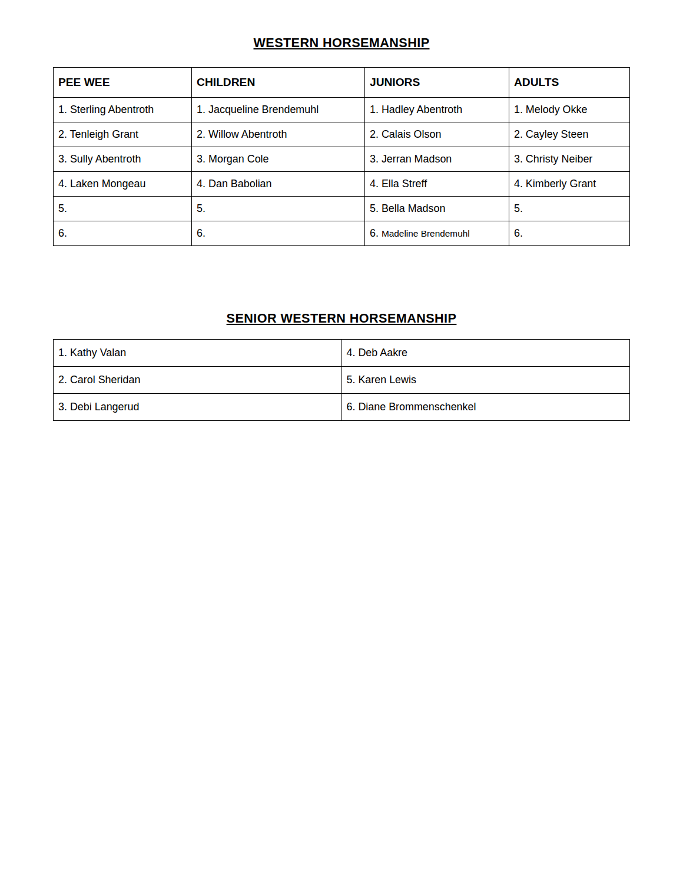WESTERN HORSEMANSHIP
| PEE WEE | CHILDREN | JUNIORS | ADULTS |
| --- | --- | --- | --- |
| 1. Sterling Abentroth | 1. Jacqueline Brendemuhl | 1. Hadley Abentroth | 1. Melody Okke |
| 2. Tenleigh Grant | 2. Willow Abentroth | 2. Calais Olson | 2. Cayley Steen |
| 3. Sully Abentroth | 3. Morgan Cole | 3. Jerran Madson | 3. Christy Neiber |
| 4. Laken Mongeau | 4. Dan Babolian | 4. Ella Streff | 4. Kimberly Grant |
| 5. | 5. | 5. Bella Madson | 5. |
| 6. | 6. | 6. Madeline Brendemuhl | 6. |
SENIOR WESTERN HORSEMANSHIP
| 1. Kathy Valan | 4. Deb Aakre |
| 2. Carol Sheridan | 5. Karen Lewis |
| 3. Debi Langerud | 6. Diane Brommenschenkel |